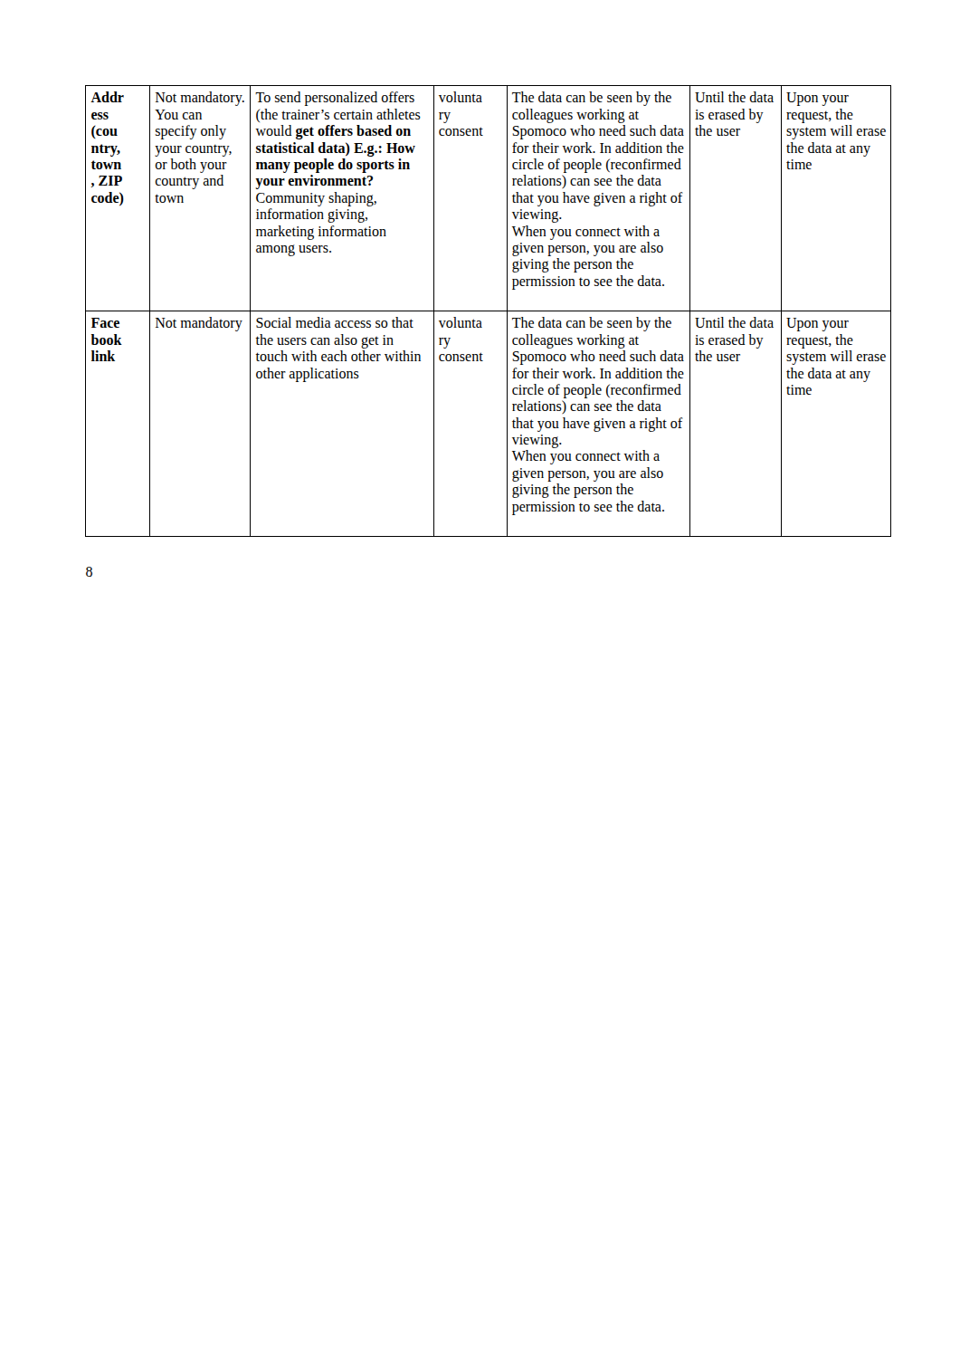| Addr ess (cou ntry, town , ZIP code) | Not mandatory. You can specify only your country, or both your country and town | To send personalized offers (the trainer’s certain athletes would get offers based on statistical data) E.g.: How many people do sports in your environment? Community shaping, information giving, marketing information among users. | volunta ry consent | The data can be seen by the colleagues working at Spomoco who need such data for their work. In addition the circle of people (reconfirmed relations) can see the data that you have given a right of viewing. When you connect with a given person, you are also giving the person the permission to see the data. | Until the data is erased by the user | Upon your request, the system will erase the data at any time |
| Face book link | Not mandatory | Social media access so that the users can also get in touch with each other within other applications | volunta ry consent | The data can be seen by the colleagues working at Spomoco who need such data for their work. In addition the circle of people (reconfirmed relations) can see the data that you have given a right of viewing. When you connect with a given person, you are also giving the person the permission to see the data. | Until the data is erased by the user | Upon your request, the system will erase the data at any time |
8